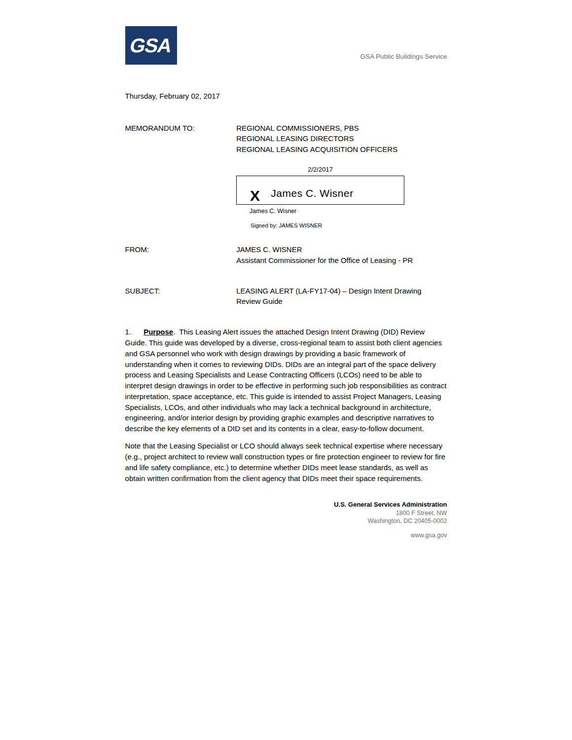GSA
GSA Public Buildings Service
Thursday, February 02, 2017
| MEMORANDUM TO: | REGIONAL COMMISSIONERS, PBS REGIONAL LEASING DIRECTORS REGIONAL LEASING ACQUISITION OFFICERS |
2/2/2017
X James C. Wisner
James C. Wisner
Signed by: JAMES WISNER
| FROM: | JAMES C. WISNER Assistant Commissioner for the Office of Leasing - PR |
| SUBJECT: | LEASING ALERT (LA-FY17-04) – Design Intent Drawing Review Guide |
1. Purpose. This Leasing Alert issues the attached Design Intent Drawing (DID) Review Guide. This guide was developed by a diverse, cross-regional team to assist both client agencies and GSA personnel who work with design drawings by providing a basic framework of understanding when it comes to reviewing DIDs. DIDs are an integral part of the space delivery process and Leasing Specialists and Lease Contracting Officers (LCOs) need to be able to interpret design drawings in order to be effective in performing such job responsibilities as contract interpretation, space acceptance, etc. This guide is intended to assist Project Managers, Leasing Specialists, LCOs, and other individuals who may lack a technical background in architecture, engineering, and/or interior design by providing graphic examples and descriptive narratives to describe the key elements of a DID set and its contents in a clear, easy-to-follow document.
Note that the Leasing Specialist or LCO should always seek technical expertise where necessary (e.g., project architect to review wall construction types or fire protection engineer to review for fire and life safety compliance, etc.) to determine whether DIDs meet lease standards, as well as obtain written confirmation from the client agency that DIDs meet their space requirements.
U.S. General Services Administration
1800 F Street, NW
Washington, DC 20405-0002
www.gsa.gov